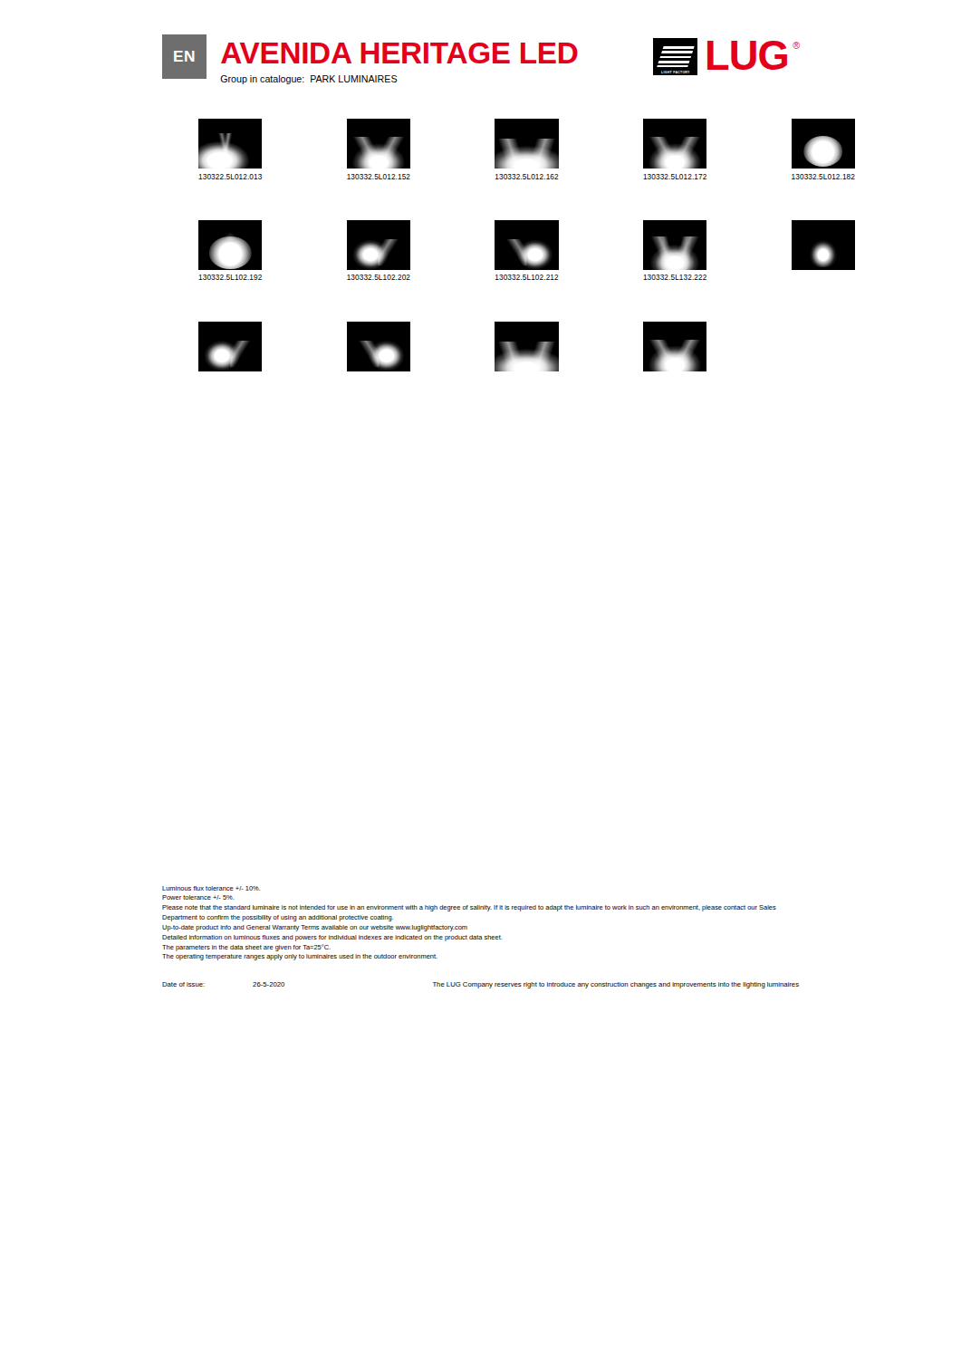EN
AVENIDA HERITAGE LED
Group in catalogue: PARK LUMINAIRES
LIGHT FACTORY
LUG®
130322.5L012.013
130332.5L012.152
130332.5L012.162
130332.5L012.172
130332.5L012.182
130332.5L102.192
130332.5L102.202
130332.5L102.212
130332.5L132.222
Luminous flux tolerance +/- 10%.
Power tolerance +/- 5%.
Please note that the standard luminaire is not intended for use in an environment with a high degree of salinity. If it is required to adapt the luminaire to work in such an environment, please contact our Sales Department to confirm the possibility of using an additional protective coating.
Up-to-date product info and General Warranty Terms available on our website www.luglightfactory.com
Detailed information on luminous fluxes and powers for individual indexes are indicated on the product data sheet.
The parameters in the data sheet are given for Ta=25°C.
The operating temperature ranges apply only to luminaires used in the outdoor environment.
Date of issue: 26-5-2020
The LUG Company reserves right to introduce any construction changes and improvements into the lighting luminaires